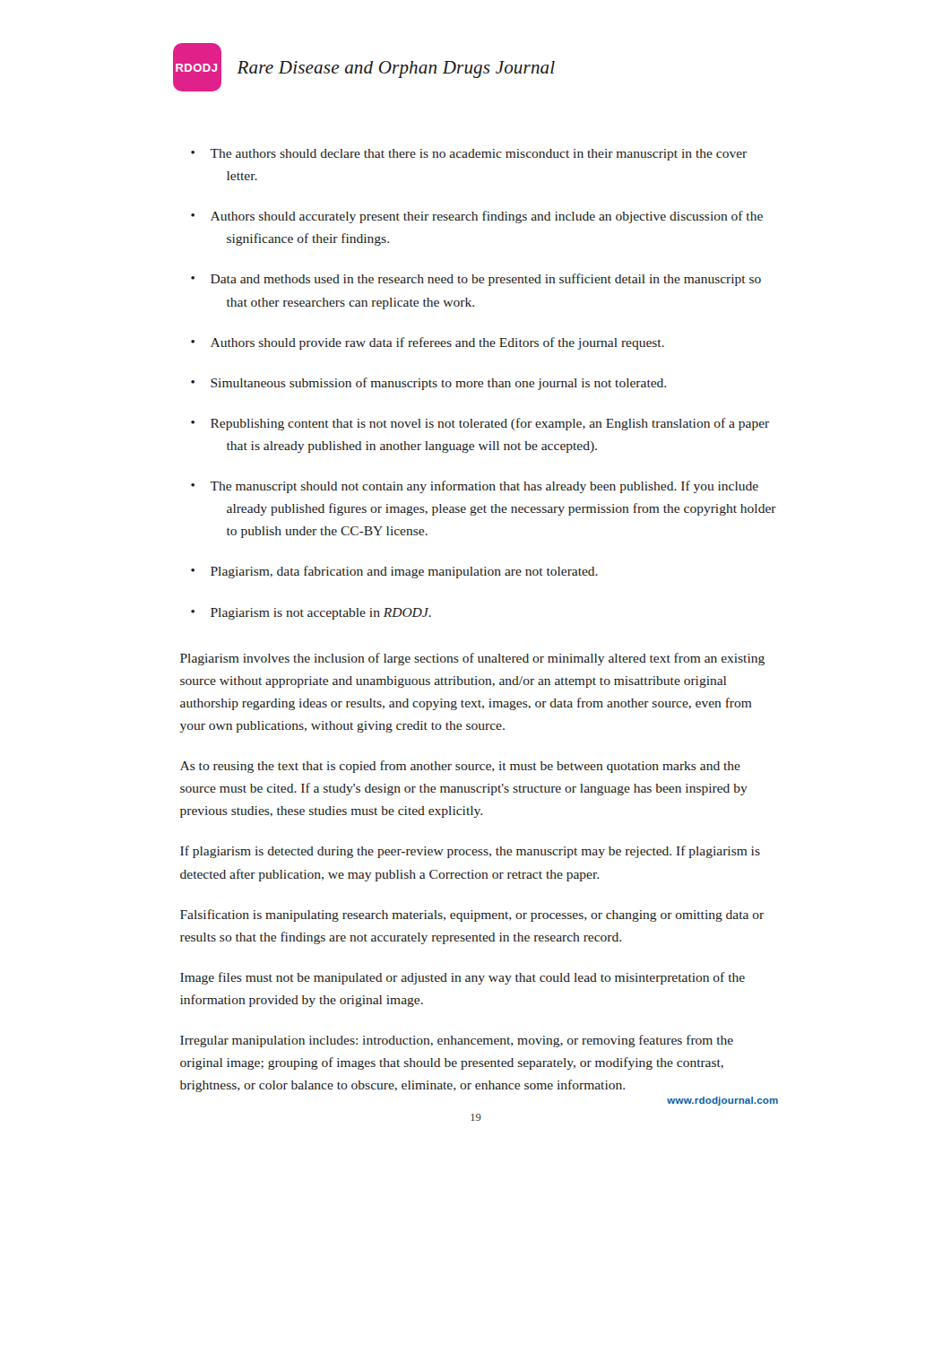RDODJ
Rare Disease and Orphan Drugs Journal
The authors should declare that there is no academic misconduct in their manuscript in the cover letter.
Authors should accurately present their research findings and include an objective discussion of the significance of their findings.
Data and methods used in the research need to be presented in sufficient detail in the manuscript so that other researchers can replicate the work.
Authors should provide raw data if referees and the Editors of the journal request.
Simultaneous submission of manuscripts to more than one journal is not tolerated.
Republishing content that is not novel is not tolerated (for example, an English translation of a paper that is already published in another language will not be accepted).
The manuscript should not contain any information that has already been published. If you include already published figures or images, please get the necessary permission from the copyright holder to publish under the CC-BY license.
Plagiarism, data fabrication and image manipulation are not tolerated.
Plagiarism is not acceptable in RDODJ.
Plagiarism involves the inclusion of large sections of unaltered or minimally altered text from an existing source without appropriate and unambiguous attribution, and/or an attempt to misattribute original authorship regarding ideas or results, and copying text, images, or data from another source, even from your own publications, without giving credit to the source.
As to reusing the text that is copied from another source, it must be between quotation marks and the source must be cited. If a study's design or the manuscript's structure or language has been inspired by previous studies, these studies must be cited explicitly.
If plagiarism is detected during the peer-review process, the manuscript may be rejected. If plagiarism is detected after publication, we may publish a Correction or retract the paper.
Falsification is manipulating research materials, equipment, or processes, or changing or omitting data or results so that the findings are not accurately represented in the research record.
Image files must not be manipulated or adjusted in any way that could lead to misinterpretation of the information provided by the original image.
Irregular manipulation includes: introduction, enhancement, moving, or removing features from the original image; grouping of images that should be presented separately, or modifying the contrast, brightness, or color balance to obscure, eliminate, or enhance some information.
www.rdodjournal.com
19